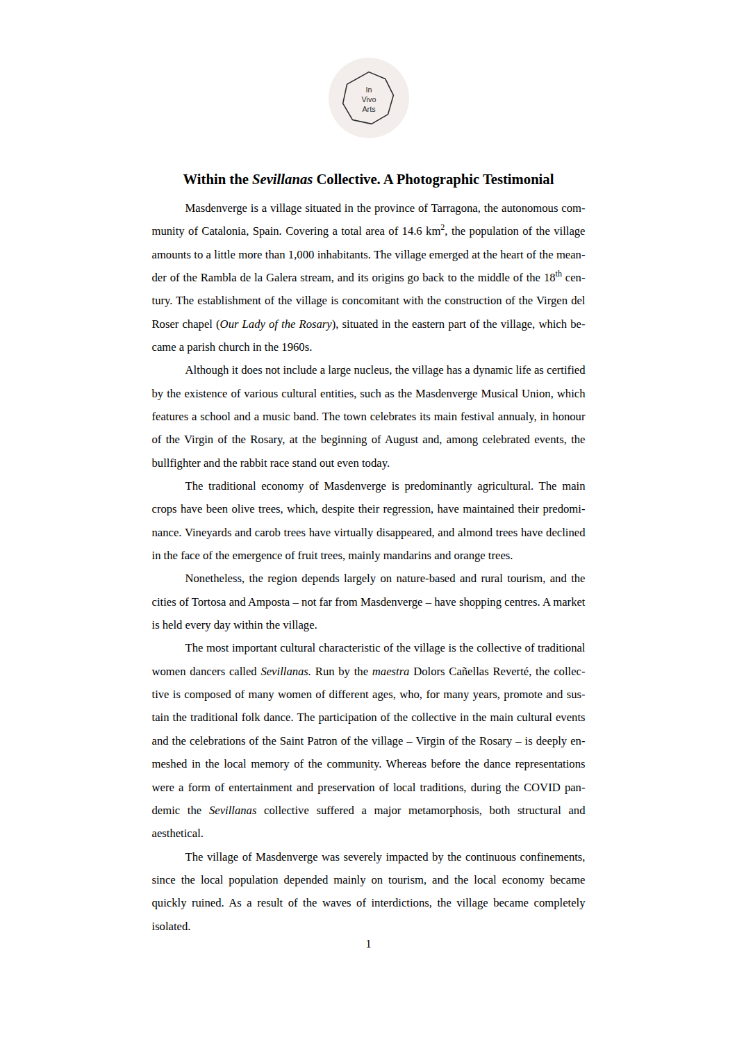In Vivo Arts
Within the Sevillanas Collective. A Photographic Testimonial
Masdenverge is a village situated in the province of Tarragona, the autonomous community of Catalonia, Spain. Covering a total area of 14.6 km2, the population of the village amounts to a little more than 1,000 inhabitants. The village emerged at the heart of the meander of the Rambla de la Galera stream, and its origins go back to the middle of the 18th century. The establishment of the village is concomitant with the construction of the Virgen del Roser chapel (Our Lady of the Rosary), situated in the eastern part of the village, which became a parish church in the 1960s.
Although it does not include a large nucleus, the village has a dynamic life as certified by the existence of various cultural entities, such as the Masdenverge Musical Union, which features a school and a music band. The town celebrates its main festival annualy, in honour of the Virgin of the Rosary, at the beginning of August and, among celebrated events, the bullfighter and the rabbit race stand out even today.
The traditional economy of Masdenverge is predominantly agricultural. The main crops have been olive trees, which, despite their regression, have maintained their predominance. Vineyards and carob trees have virtually disappeared, and almond trees have declined in the face of the emergence of fruit trees, mainly mandarins and orange trees.
Nonetheless, the region depends largely on nature-based and rural tourism, and the cities of Tortosa and Amposta – not far from Masdenverge – have shopping centres. A market is held every day within the village.
The most important cultural characteristic of the village is the collective of traditional women dancers called Sevillanas. Run by the maestra Dolors Cañellas Reverté, the collective is composed of many women of different ages, who, for many years, promote and sustain the traditional folk dance. The participation of the collective in the main cultural events and the celebrations of the Saint Patron of the village – Virgin of the Rosary – is deeply enmeshed in the local memory of the community. Whereas before the dance representations were a form of entertainment and preservation of local traditions, during the COVID pandemic the Sevillanas collective suffered a major metamorphosis, both structural and aesthetical.
The village of Masdenverge was severely impacted by the continuous confinements, since the local population depended mainly on tourism, and the local economy became quickly ruined. As a result of the waves of interdictions, the village became completely isolated.
1